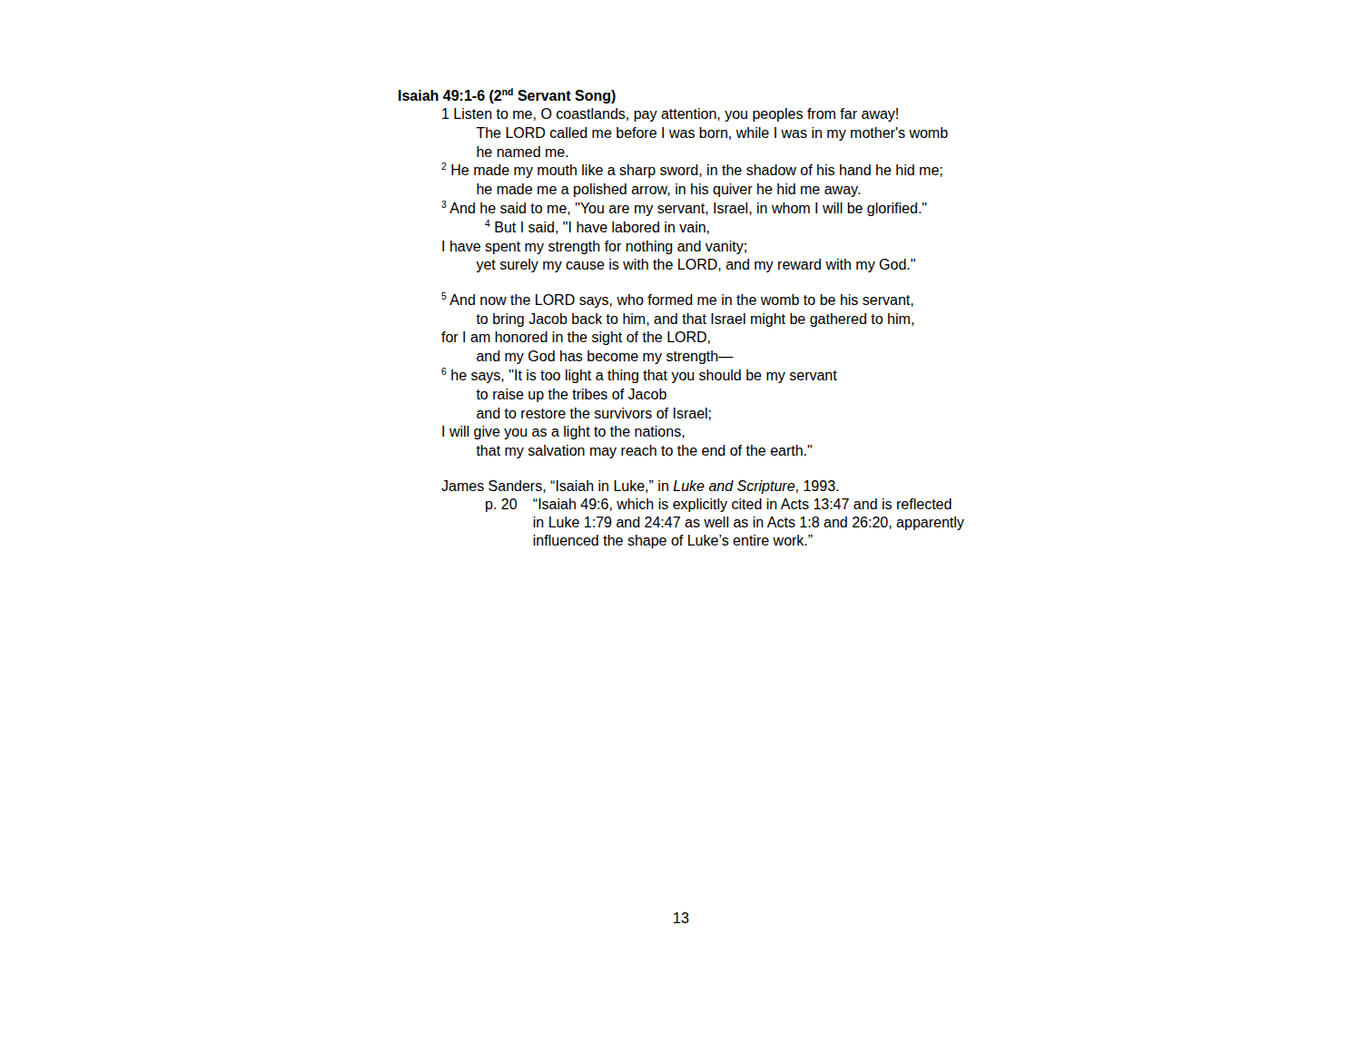Isaiah 49:1-6 (2nd Servant Song)
1 Listen to me, O coastlands, pay attention, you peoples from far away!
The LORD called me before I was born, while I was in my mother's womb he named me.
2 He made my mouth like a sharp sword, in the shadow of his hand he hid me;
he made me a polished arrow, in his quiver he hid me away.
3 And he said to me, "You are my servant, Israel, in whom I will be glorified."
4 But I said, "I have labored in vain,
I have spent my strength for nothing and vanity;
yet surely my cause is with the LORD, and my reward with my God."
5 And now the LORD says, who formed me in the womb to be his servant,
to bring Jacob back to him, and that Israel might be gathered to him,
for I am honored in the sight of the LORD,
and my God has become my strength—
6 he says, "It is too light a thing that you should be my servant
to raise up the tribes of Jacob
and to restore the survivors of Israel;
I will give you as a light to the nations,
that my salvation may reach to the end of the earth."
James Sanders, “Isaiah in Luke,” in Luke and Scripture, 1993.
p. 20
“Isaiah 49:6, which is explicitly cited in Acts 13:47 and is reflected in Luke 1:79 and 24:47 as well as in Acts 1:8 and 26:20, apparently influenced the shape of Luke’s entire work.”
13